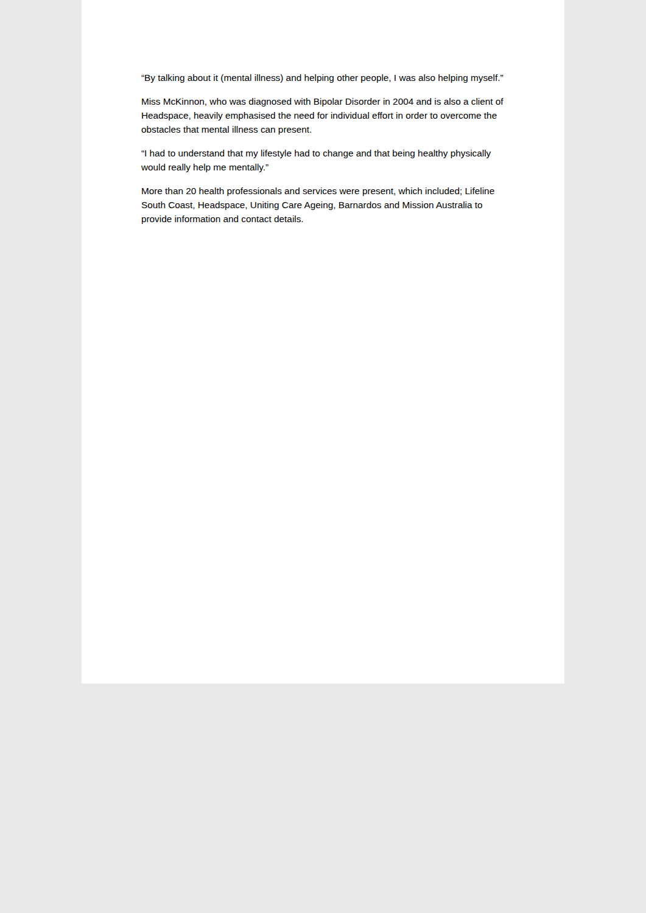“By talking about it (mental illness) and helping other people, I was also helping myself.”
Miss McKinnon, who was diagnosed with Bipolar Disorder in 2004 and is also a client of Headspace, heavily emphasised the need for individual effort in order to overcome the obstacles that mental illness can present.
“I had to understand that my lifestyle had to change and that being healthy physically would really help me mentally.”
More than 20 health professionals and services were present, which included; Lifeline South Coast, Headspace, Uniting Care Ageing, Barnardos and Mission Australia to provide information and contact details.